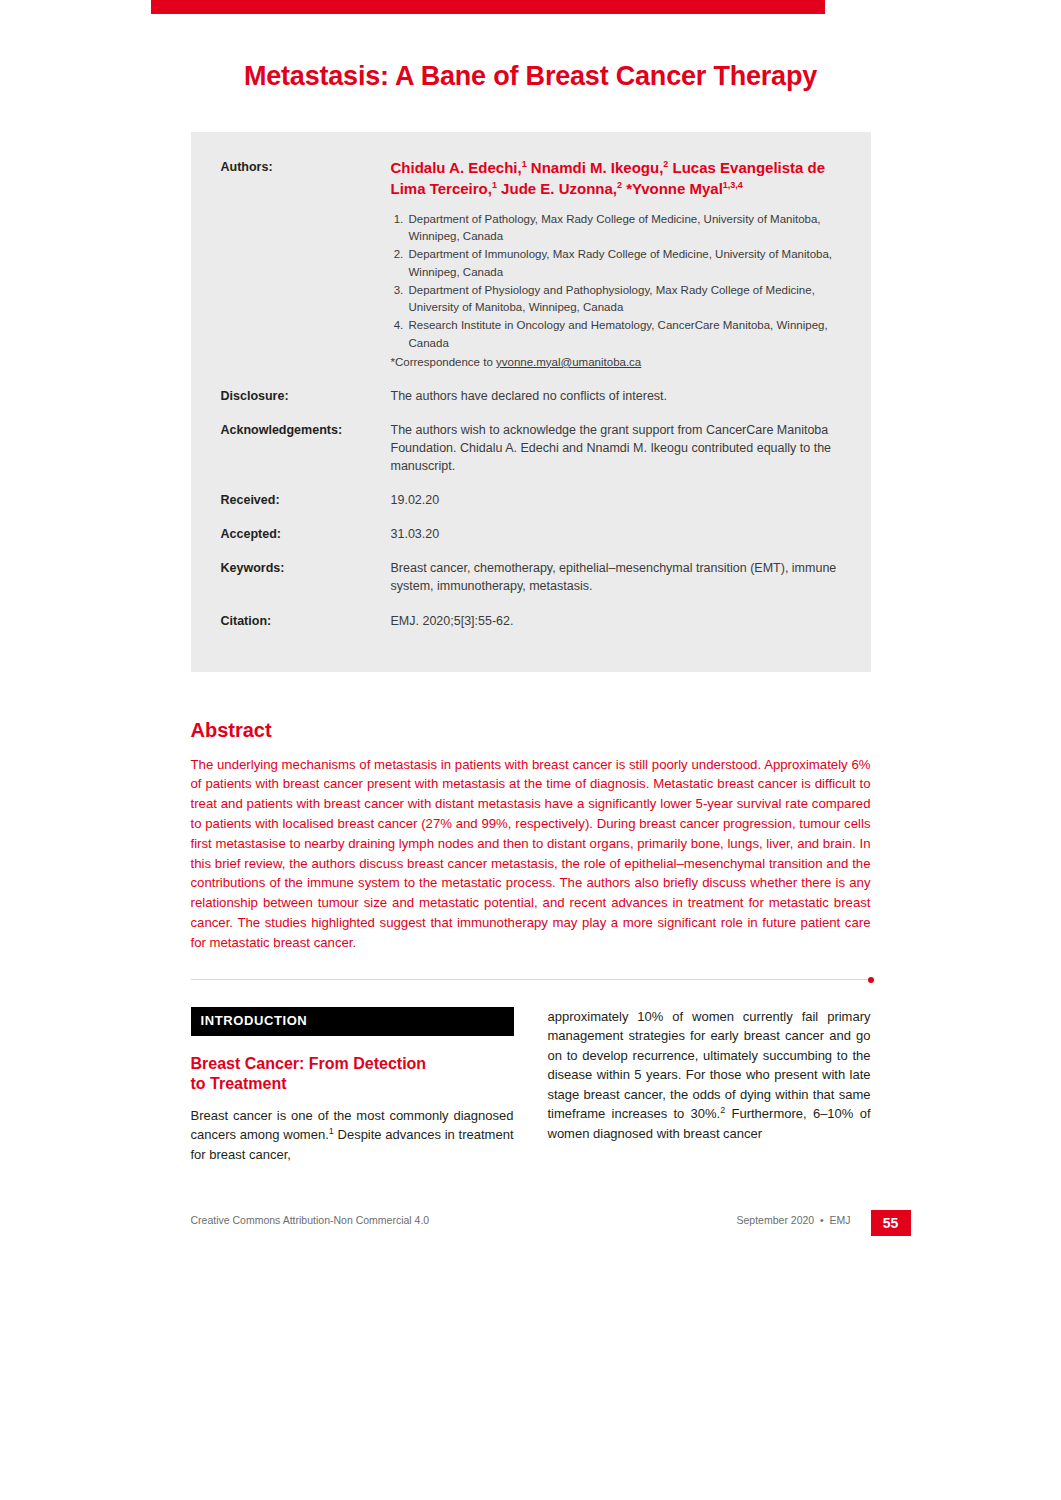Metastasis: A Bane of Breast Cancer Therapy
| Authors: | Chidalu A. Edechi, 1 Nnamdi M. Ikeogu, 2 Lucas Evangelista de Lima Terceiro, 1 Jude E. Uzonna, 2 *Yvonne Myal 1,3,4 Department of Pathology, Max Rady College of Medicine, University of Manitoba, Winnipeg, Canada Department of Immunology, Max Rady College of Medicine, University of Manitoba, Winnipeg, Canada Department of Physiology and Pathophysiology, Max Rady College of Medicine, University of Manitoba, Winnipeg, Canada Research Institute in Oncology and Hematology, CancerCare Manitoba, Winnipeg, Canada *Correspondence to yvonne.myal@umanitoba.ca |
| Disclosure: | The authors have declared no conflicts of interest. |
| Acknowledgements: | The authors wish to acknowledge the grant support from CancerCare Manitoba Foundation. Chidalu A. Edechi and Nnamdi M. Ikeogu contributed equally to the manuscript. |
| Received: | 19.02.20 |
| Accepted: | 31.03.20 |
| Keywords: | Breast cancer, chemotherapy, epithelial–mesenchymal transition (EMT), immune system, immunotherapy, metastasis. |
| Citation: | EMJ. 2020;5[3]:55-62. |
Abstract
The underlying mechanisms of metastasis in patients with breast cancer is still poorly understood. Approximately 6% of patients with breast cancer present with metastasis at the time of diagnosis. Metastatic breast cancer is difficult to treat and patients with breast cancer with distant metastasis have a significantly lower 5-year survival rate compared to patients with localised breast cancer (27% and 99%, respectively). During breast cancer progression, tumour cells first metastasise to nearby draining lymph nodes and then to distant organs, primarily bone, lungs, liver, and brain. In this brief review, the authors discuss breast cancer metastasis, the role of epithelial–mesenchymal transition and the contributions of the immune system to the metastatic process. The authors also briefly discuss whether there is any relationship between tumour size and metastatic potential, and recent advances in treatment for metastatic breast cancer. The studies highlighted suggest that immunotherapy may play a more significant role in future patient care for metastatic breast cancer.
INTRODUCTION
Breast Cancer: From Detection
to Treatment
Breast cancer is one of the most commonly diagnosed cancers among women.1 Despite advances in treatment for breast cancer,
approximately 10% of women currently fail primary management strategies for early breast cancer and go on to develop recurrence, ultimately succumbing to the disease within 5 years. For those who present with late stage breast cancer, the odds of dying within that same timeframe increases to 30%.2 Furthermore, 6–10% of women diagnosed with breast cancer
Creative Commons Attribution-Non Commercial 4.0
September 2020 • EMJ
55